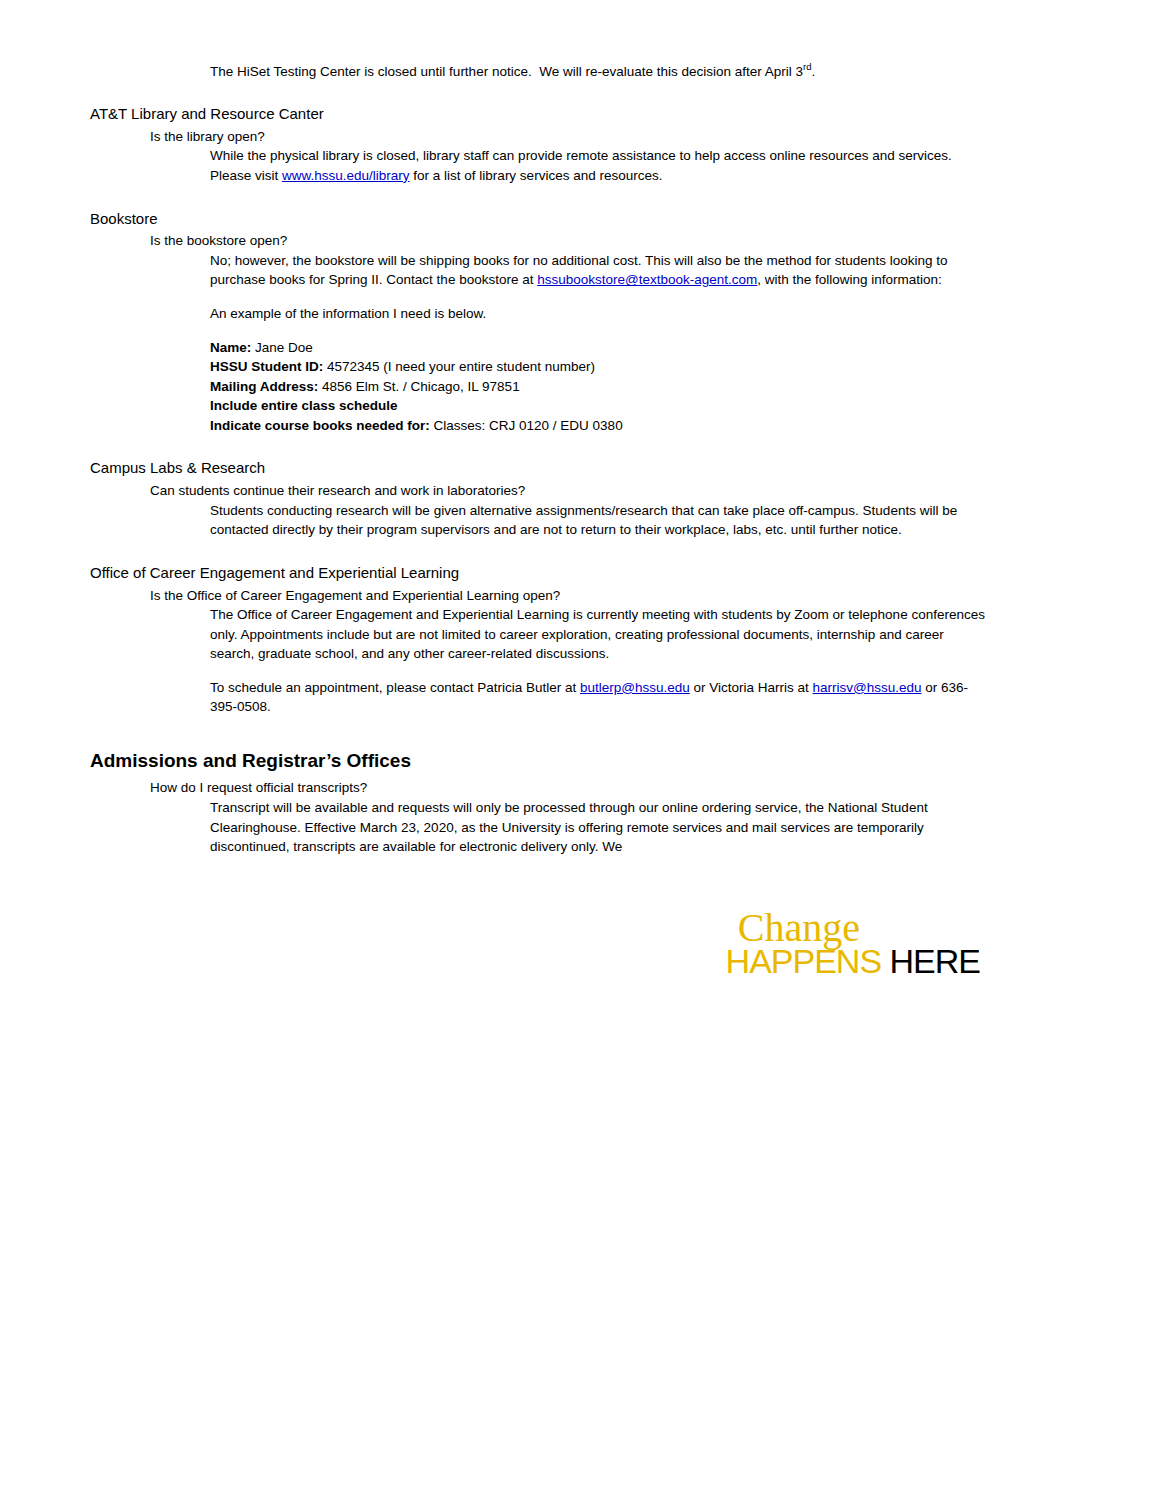The HiSet Testing Center is closed until further notice. We will re-evaluate this decision after April 3rd.
AT&T Library and Resource Canter
Is the library open?
While the physical library is closed, library staff can provide remote assistance to help access online resources and services. Please visit www.hssu.edu/library for a list of library services and resources.
Bookstore
Is the bookstore open?
No; however, the bookstore will be shipping books for no additional cost. This will also be the method for students looking to purchase books for Spring II. Contact the bookstore at hssubookstore@textbook-agent.com, with the following information:
An example of the information I need is below.
Name: Jane Doe
HSSU Student ID: 4572345 (I need your entire student number)
Mailing Address: 4856 Elm St. / Chicago, IL 97851
Include entire class schedule
Indicate course books needed for: Classes: CRJ 0120 / EDU 0380
Campus Labs & Research
Can students continue their research and work in laboratories?
Students conducting research will be given alternative assignments/research that can take place off-campus. Students will be contacted directly by their program supervisors and are not to return to their workplace, labs, etc. until further notice.
Office of Career Engagement and Experiential Learning
Is the Office of Career Engagement and Experiential Learning open?
The Office of Career Engagement and Experiential Learning is currently meeting with students by Zoom or telephone conferences only. Appointments include but are not limited to career exploration, creating professional documents, internship and career search, graduate school, and any other career-related discussions.
To schedule an appointment, please contact Patricia Butler at butlerp@hssu.edu or Victoria Harris at harrisv@hssu.edu or 636-395-0508.
Admissions and Registrar’s Offices
How do I request official transcripts?
Transcript will be available and requests will only be processed through our online ordering service, the National Student Clearinghouse. Effective March 23, 2020, as the University is offering remote services and mail services are temporarily discontinued, transcripts are available for electronic delivery only. We
Change HAPPENS HERE